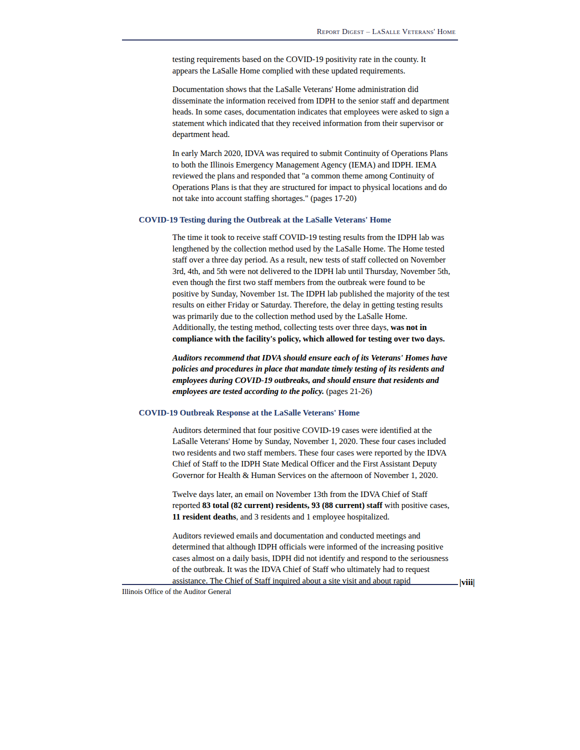Report Digest – LaSalle Veterans' Home
testing requirements based on the COVID-19 positivity rate in the county. It appears the LaSalle Home complied with these updated requirements.
Documentation shows that the LaSalle Veterans' Home administration did disseminate the information received from IDPH to the senior staff and department heads. In some cases, documentation indicates that employees were asked to sign a statement which indicated that they received information from their supervisor or department head.
In early March 2020, IDVA was required to submit Continuity of Operations Plans to both the Illinois Emergency Management Agency (IEMA) and IDPH. IEMA reviewed the plans and responded that "a common theme among Continuity of Operations Plans is that they are structured for impact to physical locations and do not take into account staffing shortages." (pages 17-20)
COVID-19 Testing during the Outbreak at the LaSalle Veterans' Home
The time it took to receive staff COVID-19 testing results from the IDPH lab was lengthened by the collection method used by the LaSalle Home. The Home tested staff over a three day period. As a result, new tests of staff collected on November 3rd, 4th, and 5th were not delivered to the IDPH lab until Thursday, November 5th, even though the first two staff members from the outbreak were found to be positive by Sunday, November 1st. The IDPH lab published the majority of the test results on either Friday or Saturday. Therefore, the delay in getting testing results was primarily due to the collection method used by the LaSalle Home. Additionally, the testing method, collecting tests over three days, was not in compliance with the facility's policy, which allowed for testing over two days.
Auditors recommend that IDVA should ensure each of its Veterans' Homes have policies and procedures in place that mandate timely testing of its residents and employees during COVID-19 outbreaks, and should ensure that residents and employees are tested according to the policy. (pages 21-26)
COVID-19 Outbreak Response at the LaSalle Veterans' Home
Auditors determined that four positive COVID-19 cases were identified at the LaSalle Veterans' Home by Sunday, November 1, 2020. These four cases included two residents and two staff members. These four cases were reported by the IDVA Chief of Staff to the IDPH State Medical Officer and the First Assistant Deputy Governor for Health & Human Services on the afternoon of November 1, 2020.
Twelve days later, an email on November 13th from the IDVA Chief of Staff reported 83 total (82 current) residents, 93 (88 current) staff with positive cases, 11 resident deaths, and 3 residents and 1 employee hospitalized.
Auditors reviewed emails and documentation and conducted meetings and determined that although IDPH officials were informed of the increasing positive cases almost on a daily basis, IDPH did not identify and respond to the seriousness of the outbreak. It was the IDVA Chief of Staff who ultimately had to request assistance. The Chief of Staff inquired about a site visit and about rapid
Illinois Office of the Auditor General
|viii|